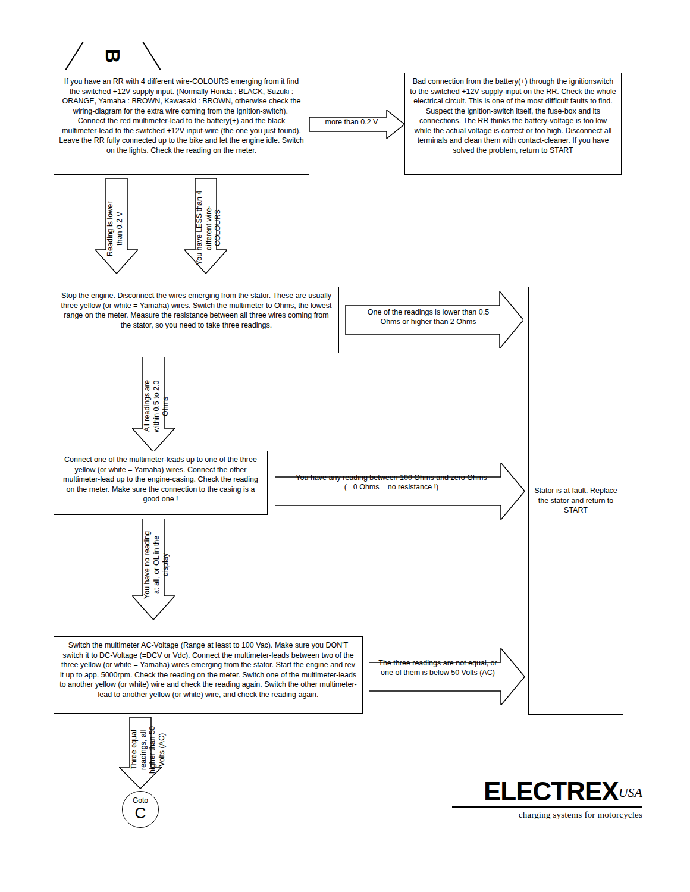B
If you have an RR with 4 different wire-COLOURS emerging from it find the switched +12V supply input. (Normally Honda : BLACK, Suzuki : ORANGE, Yamaha : BROWN, Kawasaki : BROWN, otherwise check the wiring-diagram for the extra wire coming from the ignition-switch). Connect the red multimeter-lead to the battery(+) and the black multimeter-lead to the switched +12V input-wire (the one you just found). Leave the RR fully connected up to the bike and let the engine idle. Switch on the lights. Check the reading on the meter.
Bad connection from the battery(+) through the ignitionswitch to the switched +12V supply-input on the RR. Check the whole electrical circuit. This is one of the most difficult faults to find. Suspect the ignition-switch itself, the fuse-box and its connections. The RR thinks the battery-voltage is too low while the actual voltage is correct or too high. Disconnect all terminals and clean them with contact-cleaner. If you have solved the problem, return to START
more than 0.2 V
Reading is lower than 0.2 V
You have LESS than 4 different wire-COLOURS
Stop the engine. Disconnect the wires emerging from the stator. These are usually three yellow (or white = Yamaha) wires. Switch the multimeter to Ohms, the lowest range on the meter. Measure the resistance between all three wires coming from the stator, so you need to take three readings.
One of the readings is lower than 0.5 Ohms or higher than 2 Ohms
Stator is at fault. Replace the stator and return to START
All readings are within 0.5 to 2.0 Ohms
Connect one of the multimeter-leads up to one of the three yellow (or white = Yamaha) wires. Connect the other multimeter-lead up to the engine-casing. Check the reading on the meter. Make sure the connection to the casing is a good one !
You have any reading between 100 Ohms and zero Ohms
(= 0 Ohms = no resistance !)
You have no reading at all, or OL in the display
Switch the multimeter AC-Voltage (Range at least to 100 Vac). Make sure you DON'T switch it to DC-Voltage (=DCV or Vdc). Connect the multimeter-leads between two of the three yellow (or white = Yamaha) wires emerging from the stator. Start the engine and rev it up to app. 5000rpm. Check the reading on the meter. Switch one of the multimeter-leads to another yellow (or white) wire and check the reading again. Switch the other multimeter-lead to another yellow (or white) wire, and check the reading again.
The three readings are not equal, or one of them is below 50 Volts (AC)
Three equal readings, all higher than 50 Volts (AC)
Goto C
ELECTREX USA
charging systems for motorcycles